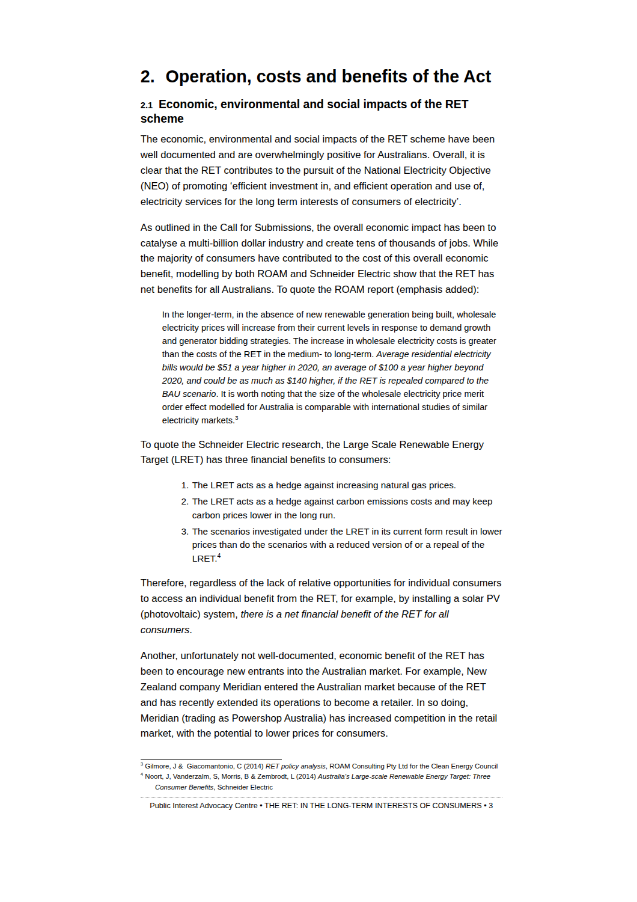2. Operation, costs and benefits of the Act
2.1 Economic, environmental and social impacts of the RET scheme
The economic, environmental and social impacts of the RET scheme have been well documented and are overwhelmingly positive for Australians. Overall, it is clear that the RET contributes to the pursuit of the National Electricity Objective (NEO) of promoting ‘efficient investment in, and efficient operation and use of, electricity services for the long term interests of consumers of electricity’.
As outlined in the Call for Submissions, the overall economic impact has been to catalyse a multi-billion dollar industry and create tens of thousands of jobs. While the majority of consumers have contributed to the cost of this overall economic benefit, modelling by both ROAM and Schneider Electric show that the RET has net benefits for all Australians. To quote the ROAM report (emphasis added):
In the longer-term, in the absence of new renewable generation being built, wholesale electricity prices will increase from their current levels in response to demand growth and generator bidding strategies. The increase in wholesale electricity costs is greater than the costs of the RET in the medium- to long-term. Average residential electricity bills would be $51 a year higher in 2020, an average of $100 a year higher beyond 2020, and could be as much as $140 higher, if the RET is repealed compared to the BAU scenario. It is worth noting that the size of the wholesale electricity price merit order effect modelled for Australia is comparable with international studies of similar electricity markets.3
To quote the Schneider Electric research, the Large Scale Renewable Energy Target (LRET) has three financial benefits to consumers:
The LRET acts as a hedge against increasing natural gas prices.
The LRET acts as a hedge against carbon emissions costs and may keep carbon prices lower in the long run.
The scenarios investigated under the LRET in its current form result in lower prices than do the scenarios with a reduced version of or a repeal of the LRET.4
Therefore, regardless of the lack of relative opportunities for individual consumers to access an individual benefit from the RET, for example, by installing a solar PV (photovoltaic) system, there is a net financial benefit of the RET for all consumers.
Another, unfortunately not well-documented, economic benefit of the RET has been to encourage new entrants into the Australian market. For example, New Zealand company Meridian entered the Australian market because of the RET and has recently extended its operations to become a retailer. In so doing, Meridian (trading as Powershop Australia) has increased competition in the retail market, with the potential to lower prices for consumers.
3 Gilmore, J & Giacomantonio, C (2014) RET policy analysis, ROAM Consulting Pty Ltd for the Clean Energy Council
4 Noort, J, Vanderzalm, S, Morris, B & Zembrodt, L (2014) Australia’s Large-scale Renewable Energy Target: Three
Consumer Benefits, Schneider Electric
Public Interest Advocacy Centre • THE RET: IN THE LONG-TERM INTERESTS OF CONSUMERS • 3